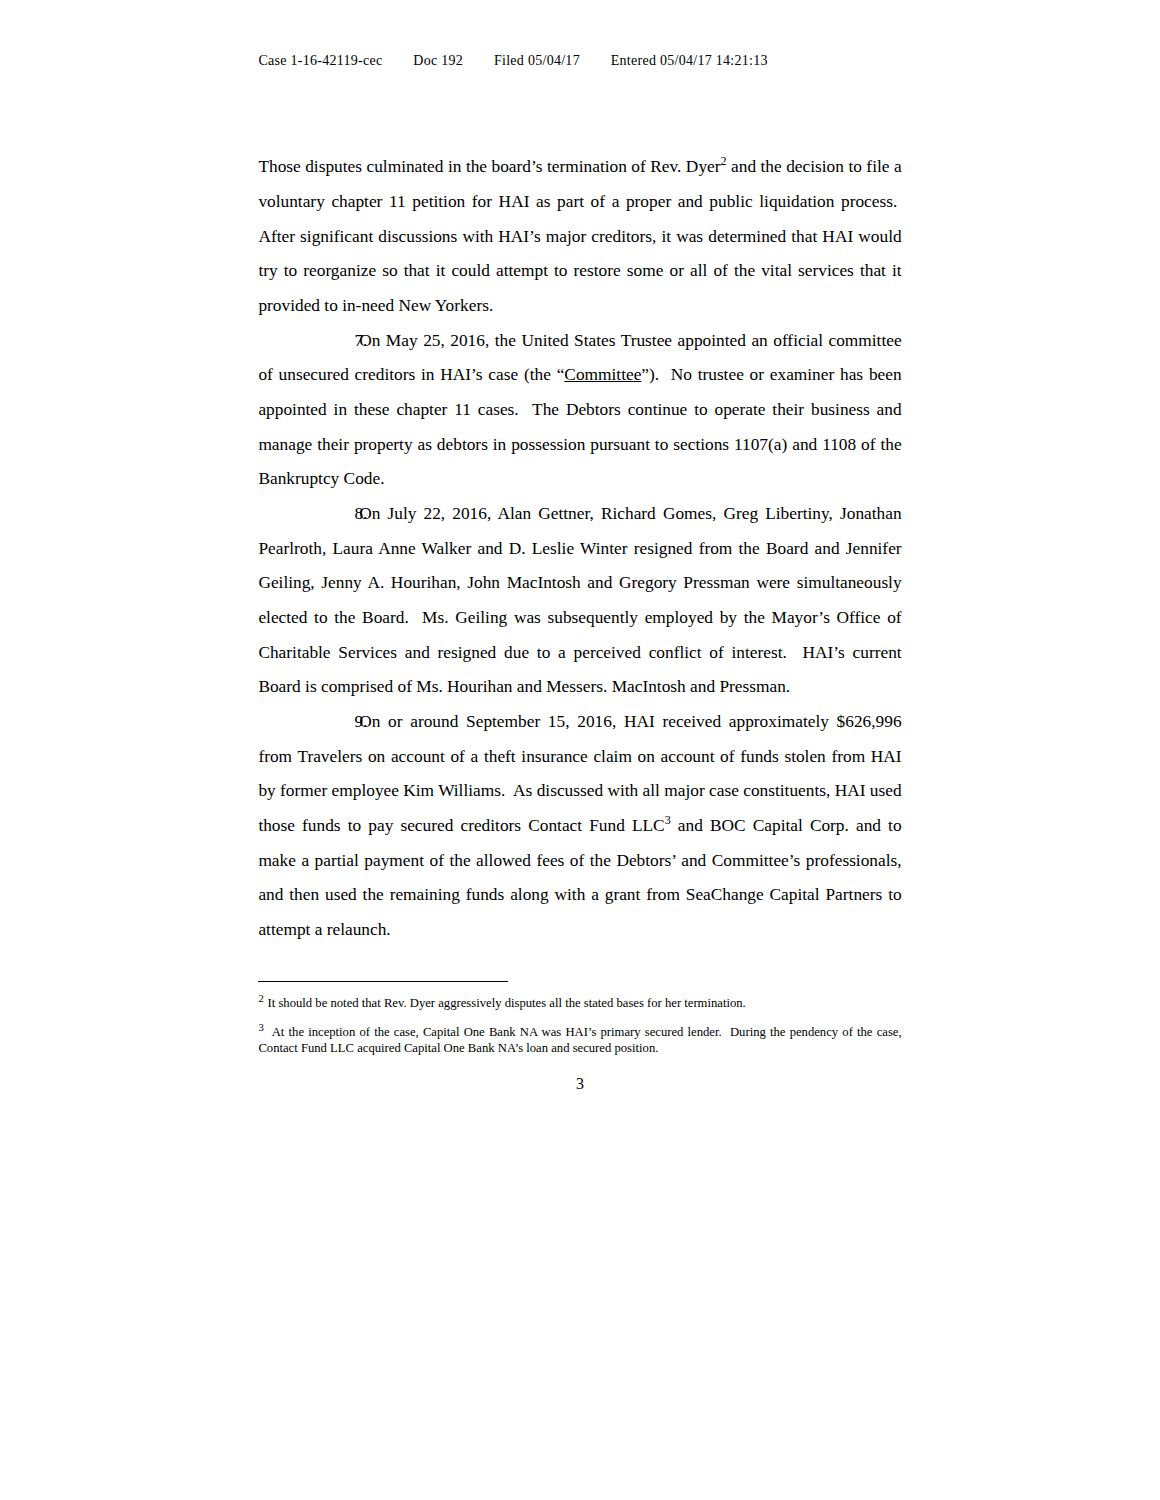Case 1-16-42119-cec Doc 192 Filed 05/04/17 Entered 05/04/17 14:21:13
Those disputes culminated in the board’s termination of Rev. Dyer2 and the decision to file a voluntary chapter 11 petition for HAI as part of a proper and public liquidation process. After significant discussions with HAI’s major creditors, it was determined that HAI would try to reorganize so that it could attempt to restore some or all of the vital services that it provided to in-need New Yorkers.
7. On May 25, 2016, the United States Trustee appointed an official committee of unsecured creditors in HAI’s case (the “Committee”). No trustee or examiner has been appointed in these chapter 11 cases. The Debtors continue to operate their business and manage their property as debtors in possession pursuant to sections 1107(a) and 1108 of the Bankruptcy Code.
8. On July 22, 2016, Alan Gettner, Richard Gomes, Greg Libertiny, Jonathan Pearlroth, Laura Anne Walker and D. Leslie Winter resigned from the Board and Jennifer Geiling, Jenny A. Hourihan, John MacIntosh and Gregory Pressman were simultaneously elected to the Board. Ms. Geiling was subsequently employed by the Mayor’s Office of Charitable Services and resigned due to a perceived conflict of interest. HAI’s current Board is comprised of Ms. Hourihan and Messers. MacIntosh and Pressman.
9. On or around September 15, 2016, HAI received approximately $626,996 from Travelers on account of a theft insurance claim on account of funds stolen from HAI by former employee Kim Williams. As discussed with all major case constituents, HAI used those funds to pay secured creditors Contact Fund LLC3 and BOC Capital Corp. and to make a partial payment of the allowed fees of the Debtors’ and Committee’s professionals, and then used the remaining funds along with a grant from SeaChange Capital Partners to attempt a relaunch.
2 It should be noted that Rev. Dyer aggressively disputes all the stated bases for her termination.
3 At the inception of the case, Capital One Bank NA was HAI’s primary secured lender. During the pendency of the case, Contact Fund LLC acquired Capital One Bank NA’s loan and secured position.
3